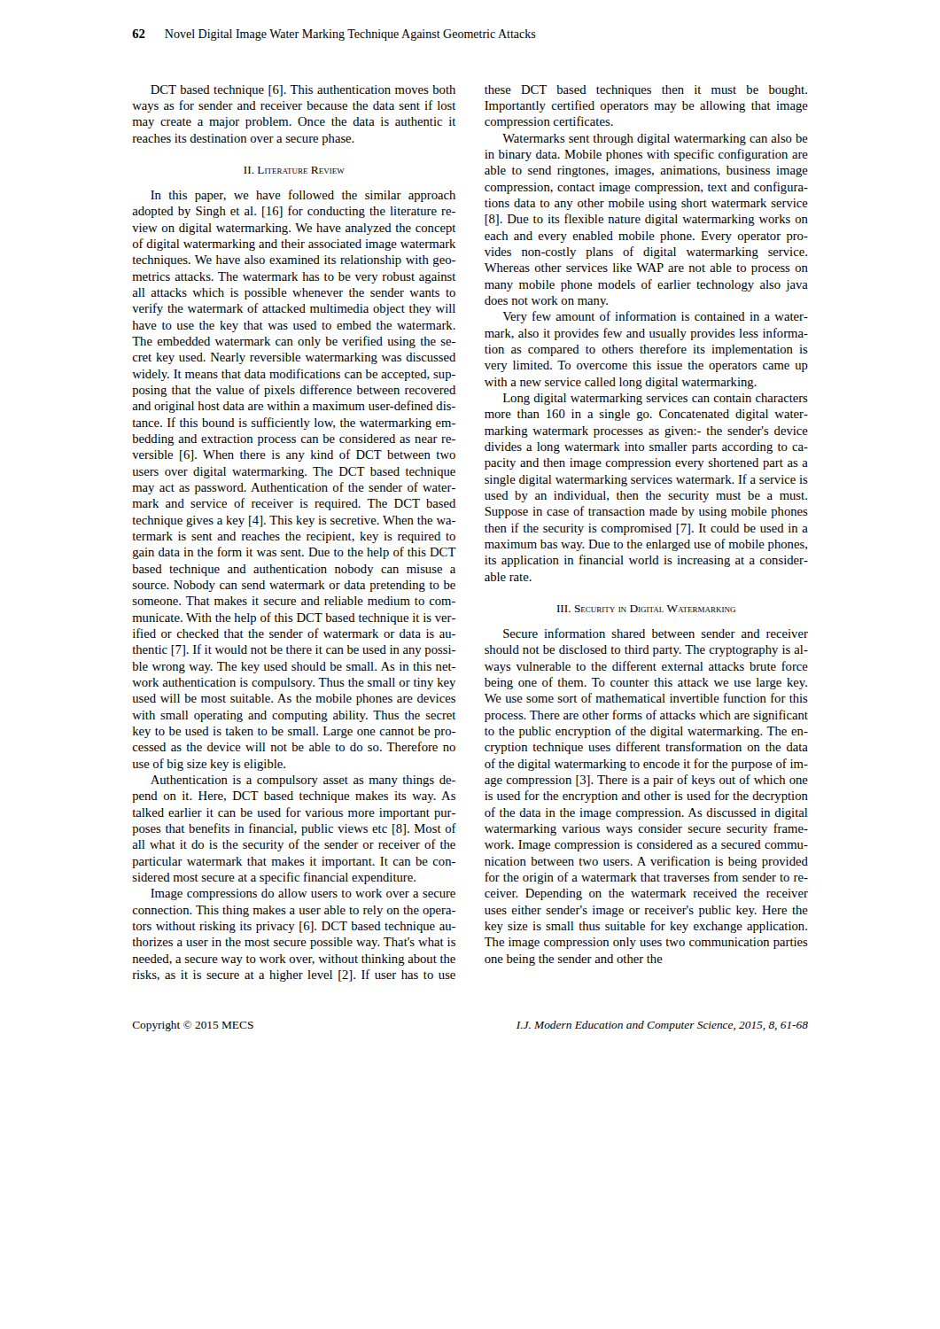62 Novel Digital Image Water Marking Technique Against Geometric Attacks
DCT based technique [6]. This authentication moves both ways as for sender and receiver because the data sent if lost may create a major problem. Once the data is authentic it reaches its destination over a secure phase.
II. Literature Review
In this paper, we have followed the similar approach adopted by Singh et al. [16] for conducting the literature review on digital watermarking. We have analyzed the concept of digital watermarking and their associated image watermark techniques. We have also examined its relationship with geo-metrics attacks. The watermark has to be very robust against all attacks which is possible whenever the sender wants to verify the watermark of attacked multimedia object they will have to use the key that was used to embed the watermark. The embedded watermark can only be verified using the secret key used. Nearly reversible watermarking was discussed widely. It means that data modifications can be accepted, supposing that the value of pixels difference between recovered and original host data are within a maximum user-defined distance. If this bound is sufficiently low, the watermarking embedding and extraction process can be considered as near reversible [6]. When there is any kind of DCT between two users over digital watermarking. The DCT based technique may act as password. Authentication of the sender of watermark and service of receiver is required. The DCT based technique gives a key [4]. This key is secretive. When the watermark is sent and reaches the recipient, key is required to gain data in the form it was sent. Due to the help of this DCT based technique and authentication nobody can misuse a source. Nobody can send watermark or data pretending to be someone. That makes it secure and reliable medium to communicate. With the help of this DCT based technique it is verified or checked that the sender of watermark or data is authentic [7]. If it would not be there it can be used in any possible wrong way. The key used should be small. As in this network authentication is compulsory. Thus the small or tiny key used will be most suitable. As the mobile phones are devices with small operating and computing ability. Thus the secret key to be used is taken to be small. Large one cannot be processed as the device will not be able to do so. Therefore no use of big size key is eligible.
Authentication is a compulsory asset as many things depend on it. Here, DCT based technique makes its way. As talked earlier it can be used for various more important purposes that benefits in financial, public views etc [8]. Most of all what it do is the security of the sender or receiver of the particular watermark that makes it important. It can be considered most secure at a specific financial expenditure.
Image compressions do allow users to work over a secure connection. This thing makes a user able to rely on the operators without risking its privacy [6]. DCT based technique authorizes a user in the most secure possible way. That's what is needed, a secure way to work over, without thinking about the risks, as it is secure at a higher level [2]. If user has to use these DCT based techniques then it must be bought. Importantly certified operators may be allowing that image compression certificates.
Watermarks sent through digital watermarking can also be in binary data. Mobile phones with specific configuration are able to send ringtones, images, animations, business image compression, contact image compression, text and configurations data to any other mobile using short watermark service [8]. Due to its flexible nature digital watermarking works on each and every enabled mobile phone. Every operator provides non-costly plans of digital watermarking service. Whereas other services like WAP are not able to process on many mobile phone models of earlier technology also java does not work on many.
Very few amount of information is contained in a watermark, also it provides few and usually provides less information as compared to others therefore its implementation is very limited. To overcome this issue the operators came up with a new service called long digital watermarking.
Long digital watermarking services can contain characters more than 160 in a single go. Concatenated digital watermarking watermark processes as given:- the sender's device divides a long watermark into smaller parts according to capacity and then image compression every shortened part as a single digital watermarking services watermark. If a service is used by an individual, then the security must be a must. Suppose in case of transaction made by using mobile phones then if the security is compromised [7]. It could be used in a maximum bas way. Due to the enlarged use of mobile phones, its application in financial world is increasing at a considerable rate.
III. Security in Digital Watermarking
Secure information shared between sender and receiver should not be disclosed to third party. The cryptography is always vulnerable to the different external attacks brute force being one of them. To counter this attack we use large key. We use some sort of mathematical invertible function for this process. There are other forms of attacks which are significant to the public encryption of the digital watermarking. The encryption technique uses different transformation on the data of the digital watermarking to encode it for the purpose of image compression [3]. There is a pair of keys out of which one is used for the encryption and other is used for the decryption of the data in the image compression. As discussed in digital watermarking various ways consider secure security framework. Image compression is considered as a secured communication between two users. A verification is being provided for the origin of a watermark that traverses from sender to receiver. Depending on the watermark received the receiver uses either sender's image or receiver's public key. Here the key size is small thus suitable for key exchange application. The image compression only uses two communication parties one being the sender and other the
Copyright © 2015 MECS I.J. Modern Education and Computer Science, 2015, 8, 61-68